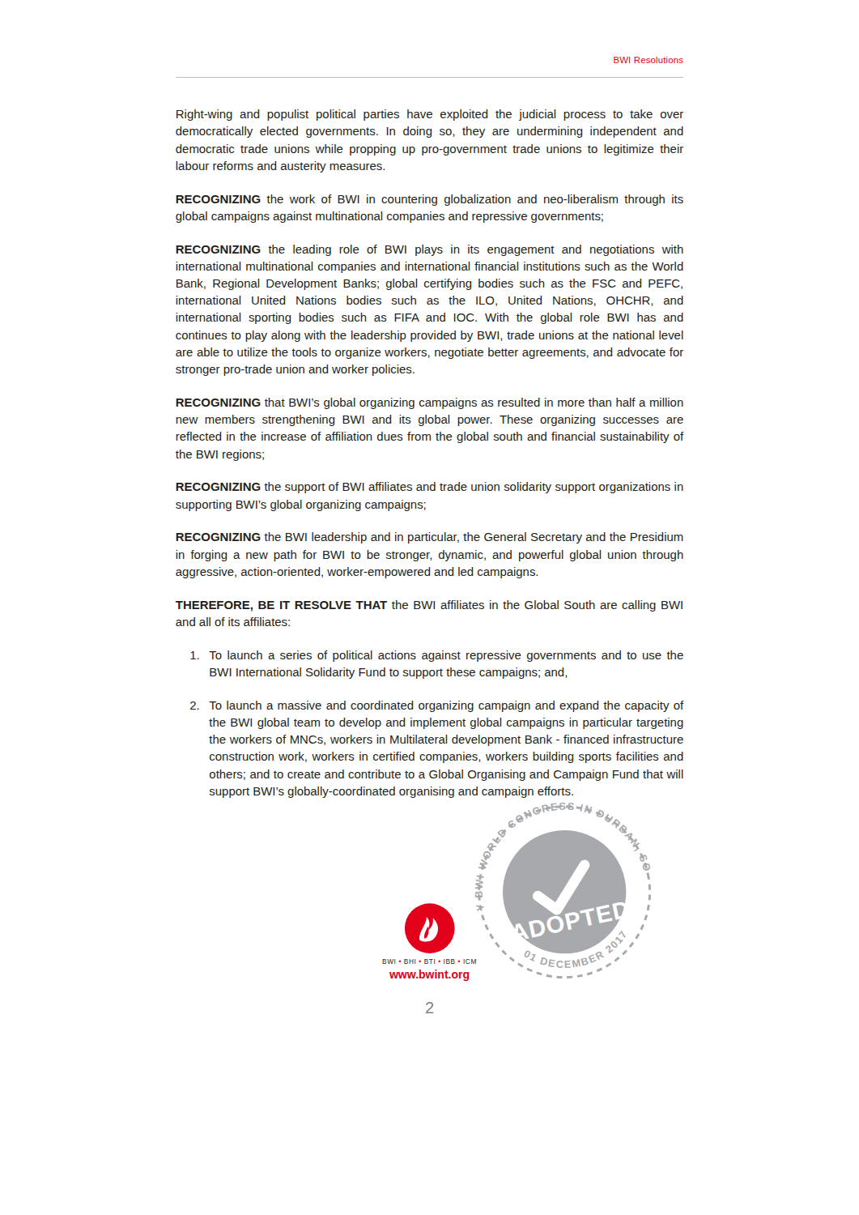BWI Resolutions
Right-wing and populist political parties have exploited the judicial process to take over democratically elected governments. In doing so, they are undermining independent and democratic trade unions while propping up pro-government trade unions to legitimize their labour reforms and austerity measures.
RECOGNIZING the work of BWI in countering globalization and neo-liberalism through its global campaigns against multinational companies and repressive governments;
RECOGNIZING the leading role of BWI plays in its engagement and negotiations with international multinational companies and international financial institutions such as the World Bank, Regional Development Banks; global certifying bodies such as the FSC and PEFC, international United Nations bodies such as the ILO, United Nations, OHCHR, and international sporting bodies such as FIFA and IOC. With the global role BWI has and continues to play along with the leadership provided by BWI, trade unions at the national level are able to utilize the tools to organize workers, negotiate better agreements, and advocate for stronger pro-trade union and worker policies.
RECOGNIZING that BWI’s global organizing campaigns as resulted in more than half a million new members strengthening BWI and its global power. These organizing successes are reflected in the increase of affiliation dues from the global south and financial sustainability of the BWI regions;
RECOGNIZING the support of BWI affiliates and trade union solidarity support organizations in supporting BWI’s global organizing campaigns;
RECOGNIZING the BWI leadership and in particular, the General Secretary and the Presidium in forging a new path for BWI to be stronger, dynamic, and powerful global union through aggressive, action-oriented, worker-empowered and led campaigns.
THEREFORE, BE IT RESOLVE THAT the BWI affiliates in the Global South are calling BWI and all of its affiliates:
To launch a series of political actions against repressive governments and to use the BWI International Solidarity Fund to support these campaigns; and,
To launch a massive and coordinated organizing campaign and expand the capacity of the BWI global team to develop and implement global campaigns in particular targeting the workers of MNCs, workers in Multilateral development Bank - financed infrastructure construction work, workers in certified companies, workers building sports facilities and others; and to create and contribute to a Global Organising and Campaign Fund that will support BWI’s globally-coordinated organising and campaign efforts.
ADOPTED BY BWI WORLD CONGRESS IN DURBAN, SOUTH AFRICA 01 DECEMBER 2017 ADOPTED
BWI • BHI • BTI • IBB • ICM
www.bwint.org
2